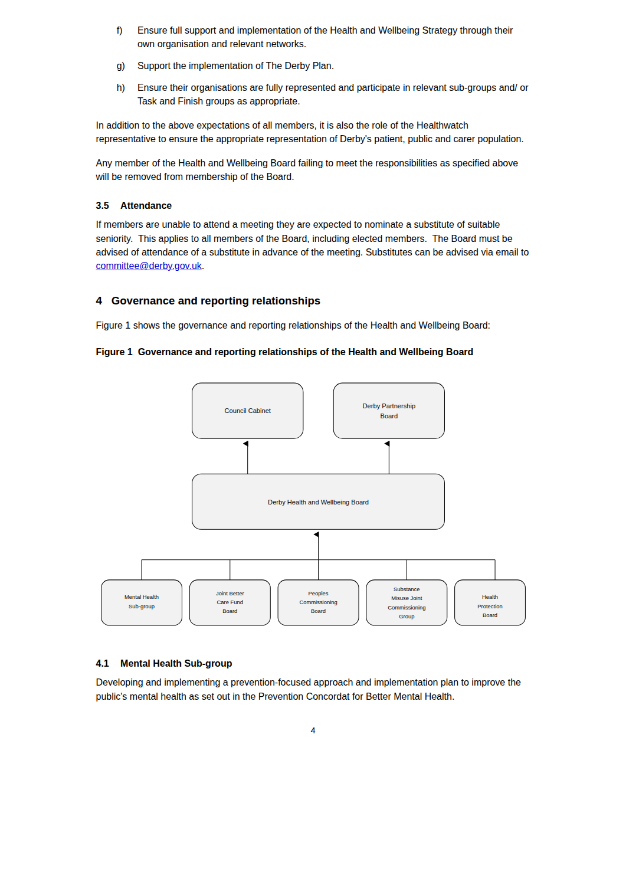f) Ensure full support and implementation of the Health and Wellbeing Strategy through their own organisation and relevant networks.
g) Support the implementation of The Derby Plan.
h) Ensure their organisations are fully represented and participate in relevant sub-groups and/ or Task and Finish groups as appropriate.
In addition to the above expectations of all members, it is also the role of the Healthwatch representative to ensure the appropriate representation of Derby's patient, public and carer population.
Any member of the Health and Wellbeing Board failing to meet the responsibilities as specified above will be removed from membership of the Board.
3.5 Attendance
If members are unable to attend a meeting they are expected to nominate a substitute of suitable seniority. This applies to all members of the Board, including elected members. The Board must be advised of attendance of a substitute in advance of the meeting. Substitutes can be advised via email to committee@derby.gov.uk.
4 Governance and reporting relationships
Figure 1 shows the governance and reporting relationships of the Health and Wellbeing Board:
Figure 1 Governance and reporting relationships of the Health and Wellbeing Board
Council Cabinet Derby Partnership Board Derby Health and Wellbeing Board Mental Health Sub-group Joint Better Care Fund Board Peoples Commissioning Board Substance Misuse Joint Commissioning Group Health Protection Board
4.1 Mental Health Sub-group
Developing and implementing a prevention-focused approach and implementation plan to improve the public's mental health as set out in the Prevention Concordat for Better Mental Health.
4